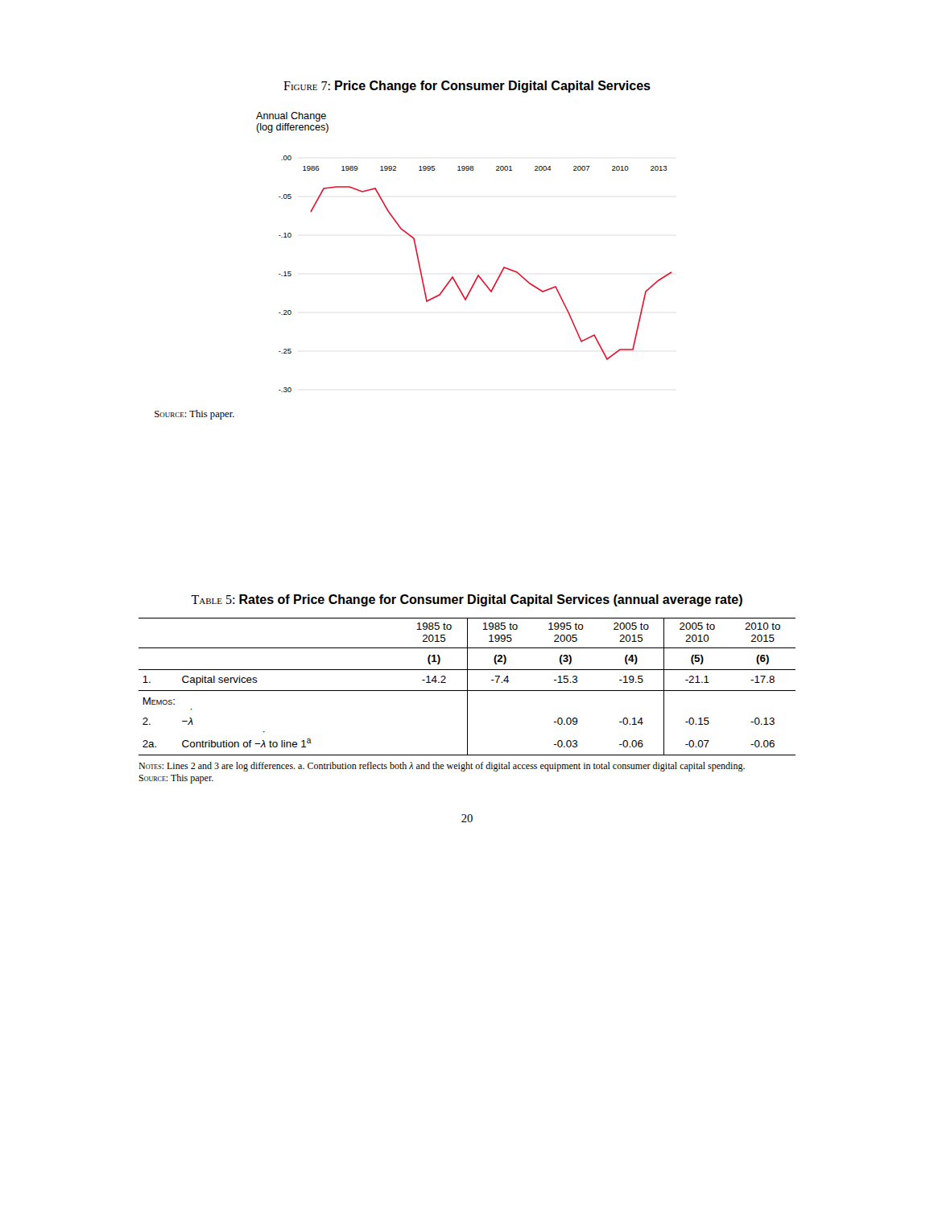Figure 7: Price Change for Consumer Digital Capital Services
Annual Change
(log differences)
.00 -.05 -.10 -.15 -.20 -.25 -.30 1986 1989 1992 1995 1998 2001 2004 2007 2010 2013
Source: This paper.
Table 5: Rates of Price Change for Consumer Digital Capital Services (annual average rate)
| | 1985 to 2015 | 1985 to 1995 | 1995 to 2005 | 2005 to 2015 | 2005 to 2010 | 2010 to 2015 |
| --- | --- | --- | --- | --- | --- | --- |
| | (1) | (2) | (3) | (4) | (5) | (6) |
| 1. | Capital services | -14.2 | -7.4 | -15.3 | -19.5 | -21.1 | -17.8 |
| Memos: | | | | | | |
| 2. | − λ | | | -0.09 | -0.14 | -0.15 | -0.13 |
| 2a. | Contribution of − λ to line 1 a | | | -0.03 | -0.06 | -0.07 | -0.06 |
Notes: Lines 2 and 3 are log differences. a. Contribution reflects both λ and the weight of digital access equipment in total consumer digital capital spending.
Source: This paper.
20